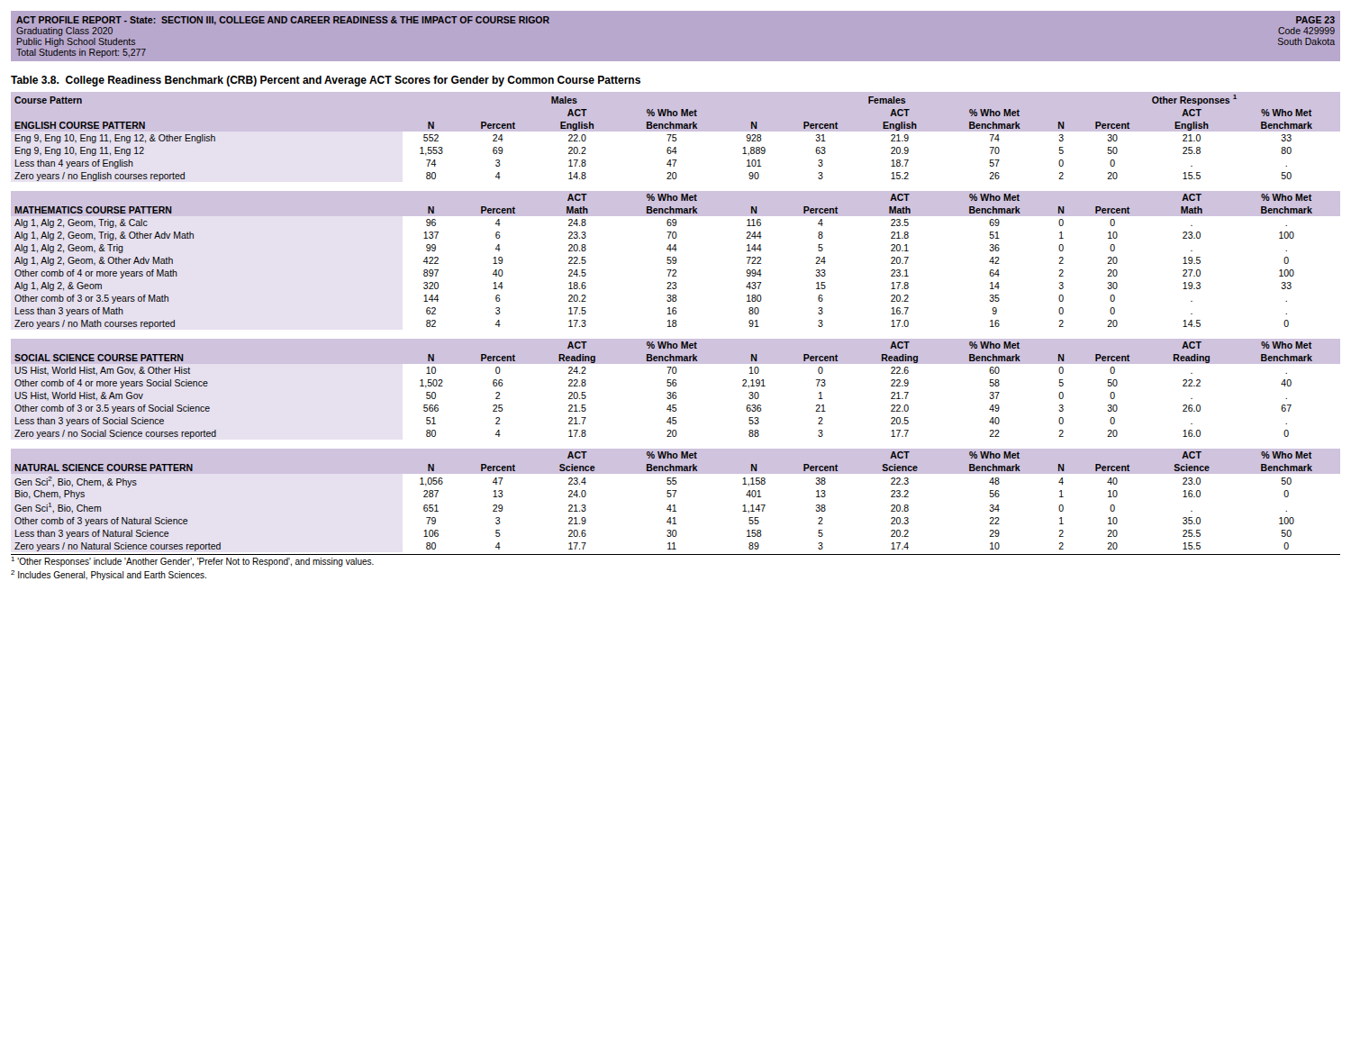ACT PROFILE REPORT - State: SECTION III, COLLEGE AND CAREER READINESS & THE IMPACT OF COURSE RIGOR
PAGE 23
Graduating Class 2020
Code 429999
Public High School Students
South Dakota
Total Students in Report: 5,277
Table 3.8. College Readiness Benchmark (CRB) Percent and Average ACT Scores for Gender by Common Course Patterns
| Course Pattern | Males | Females | Other Responses 1 |
| --- | --- | --- | --- |
| | | | ACT | % Who Met | | | ACT | % Who Met | | | ACT | % Who Met |
| ENGLISH COURSE PATTERN | N | Percent | English | Benchmark | N | Percent | English | Benchmark | N | Percent | English | Benchmark |
| Eng 9, Eng 10, Eng 11, Eng 12, & Other English | 552 | 24 | 22.0 | 75 | 928 | 31 | 21.9 | 74 | 3 | 30 | 21.0 | 33 |
| Eng 9, Eng 10, Eng 11, Eng 12 | 1,553 | 69 | 20.2 | 64 | 1,889 | 63 | 20.9 | 70 | 5 | 50 | 25.8 | 80 |
| Less than 4 years of English | 74 | 3 | 17.8 | 47 | 101 | 3 | 18.7 | 57 | 0 | 0 | . | . |
| Zero years / no English courses reported | 80 | 4 | 14.8 | 20 | 90 | 3 | 15.2 | 26 | 2 | 20 | 15.5 | 50 |
| | | | ACT | % Who Met | | | ACT | % Who Met | | | ACT | % Who Met |
| MATHEMATICS COURSE PATTERN | N | Percent | Math | Benchmark | N | Percent | Math | Benchmark | N | Percent | Math | Benchmark |
| Alg 1, Alg 2, Geom, Trig, & Calc | 96 | 4 | 24.8 | 69 | 116 | 4 | 23.5 | 69 | 0 | 0 | . | . |
| Alg 1, Alg 2, Geom, Trig, & Other Adv Math | 137 | 6 | 23.3 | 70 | 244 | 8 | 21.8 | 51 | 1 | 10 | 23.0 | 100 |
| Alg 1, Alg 2, Geom, & Trig | 99 | 4 | 20.8 | 44 | 144 | 5 | 20.1 | 36 | 0 | 0 | . | . |
| Alg 1, Alg 2, Geom, & Other Adv Math | 422 | 19 | 22.5 | 59 | 722 | 24 | 20.7 | 42 | 2 | 20 | 19.5 | 0 |
| Other comb of 4 or more years of Math | 897 | 40 | 24.5 | 72 | 994 | 33 | 23.1 | 64 | 2 | 20 | 27.0 | 100 |
| Alg 1, Alg 2, & Geom | 320 | 14 | 18.6 | 23 | 437 | 15 | 17.8 | 14 | 3 | 30 | 19.3 | 33 |
| Other comb of 3 or 3.5 years of Math | 144 | 6 | 20.2 | 38 | 180 | 6 | 20.2 | 35 | 0 | 0 | . | . |
| Less than 3 years of Math | 62 | 3 | 17.5 | 16 | 80 | 3 | 16.7 | 9 | 0 | 0 | . | . |
| Zero years / no Math courses reported | 82 | 4 | 17.3 | 18 | 91 | 3 | 17.0 | 16 | 2 | 20 | 14.5 | 0 |
| | | | ACT | % Who Met | | | ACT | % Who Met | | | ACT | % Who Met |
| SOCIAL SCIENCE COURSE PATTERN | N | Percent | Reading | Benchmark | N | Percent | Reading | Benchmark | N | Percent | Reading | Benchmark |
| US Hist, World Hist, Am Gov, & Other Hist | 10 | 0 | 24.2 | 70 | 10 | 0 | 22.6 | 60 | 0 | 0 | . | . |
| Other comb of 4 or more years Social Science | 1,502 | 66 | 22.8 | 56 | 2,191 | 73 | 22.9 | 58 | 5 | 50 | 22.2 | 40 |
| US Hist, World Hist, & Am Gov | 50 | 2 | 20.5 | 36 | 30 | 1 | 21.7 | 37 | 0 | 0 | . | . |
| Other comb of 3 or 3.5 years of Social Science | 566 | 25 | 21.5 | 45 | 636 | 21 | 22.0 | 49 | 3 | 30 | 26.0 | 67 |
| Less than 3 years of Social Science | 51 | 2 | 21.7 | 45 | 53 | 2 | 20.5 | 40 | 0 | 0 | . | . |
| Zero years / no Social Science courses reported | 80 | 4 | 17.8 | 20 | 88 | 3 | 17.7 | 22 | 2 | 20 | 16.0 | 0 |
| | | | ACT | % Who Met | | | ACT | % Who Met | | | ACT | % Who Met |
| NATURAL SCIENCE COURSE PATTERN | N | Percent | Science | Benchmark | N | Percent | Science | Benchmark | N | Percent | Science | Benchmark |
| Gen Sci 2 , Bio, Chem, & Phys | 1,056 | 47 | 23.4 | 55 | 1,158 | 38 | 22.3 | 48 | 4 | 40 | 23.0 | 50 |
| Bio, Chem, Phys | 287 | 13 | 24.0 | 57 | 401 | 13 | 23.2 | 56 | 1 | 10 | 16.0 | 0 |
| Gen Sci 1 , Bio, Chem | 651 | 29 | 21.3 | 41 | 1,147 | 38 | 20.8 | 34 | 0 | 0 | . | . |
| Other comb of 3 years of Natural Science | 79 | 3 | 21.9 | 41 | 55 | 2 | 20.3 | 22 | 1 | 10 | 35.0 | 100 |
| Less than 3 years of Natural Science | 106 | 5 | 20.6 | 30 | 158 | 5 | 20.2 | 29 | 2 | 20 | 25.5 | 50 |
| Zero years / no Natural Science courses reported | 80 | 4 | 17.7 | 11 | 89 | 3 | 17.4 | 10 | 2 | 20 | 15.5 | 0 |
1 'Other Responses' include 'Another Gender', 'Prefer Not to Respond', and missing values.
2 Includes General, Physical and Earth Sciences.